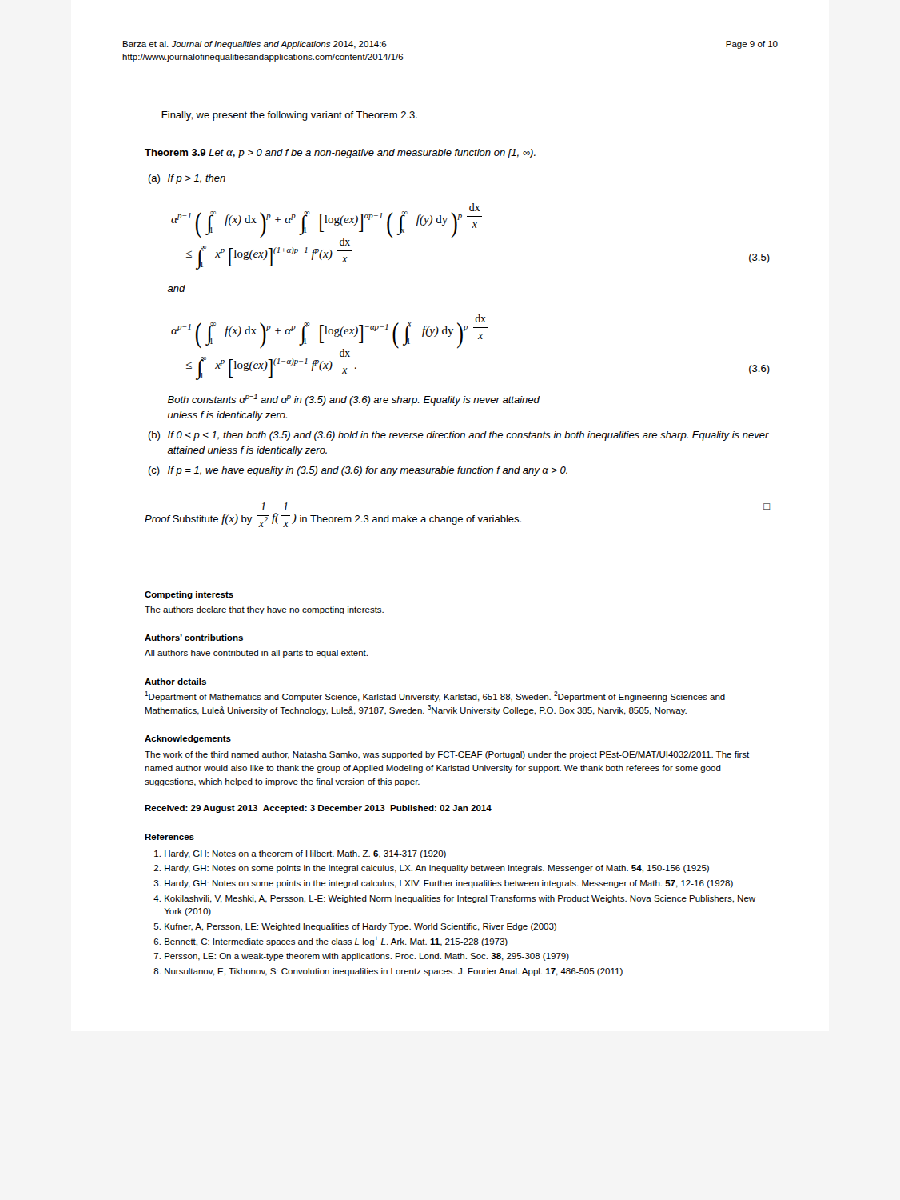Barza et al. Journal of Inequalities and Applications 2014, 2014:6
http://www.journalofinequalitiesandapplications.com/content/2014/1/6
Page 9 of 10
Finally, we present the following variant of Theorem 2.3.
Theorem 3.9 Let α, p > 0 and f be a non-negative and measurable function on [1, ∞).
(a) If p > 1, then
(3.5)
αp−1 ( ∫∞1 f(x) dx ) p + αp ∫∞1 [log(ex)]αp−1 ( ∫∞x f(y) dy ) p dx x ≤ ∫∞1 xp [log(ex)](1+α)p−1 fp(x) dx x
and
(3.6)
αp−1 ( ∫∞1 f(x) dx ) p + αp ∫∞1 [log(ex)]−αp−1 ( ∫x 1 f(y) dy ) p dx x ≤ ∫∞1 xp [log(ex)](1−α)p−1 fp(x) dx x.
Both constants αp−1 and αp in (3.5) and (3.6) are sharp. Equality is never attained
unless f is identically zero.
(b) If 0 < p < 1, then both (3.5) and (3.6) hold in the reverse direction and the constants in both inequalities are sharp. Equality is never attained unless f is identically zero.
(c) If p = 1, we have equality in (3.5) and (3.6) for any measurable function f and any α > 0.
Proof Substitute f(x) by 1 x2f(1 x) in Theorem 2.3 and make a change of variables. □
Competing interests
The authors declare that they have no competing interests.
Authors’ contributions
All authors have contributed in all parts to equal extent.
Author details
1Department of Mathematics and Computer Science, Karlstad University, Karlstad, 651 88, Sweden. 2Department of Engineering Sciences and Mathematics, Luleå University of Technology, Luleå, 97187, Sweden. 3Narvik University College, P.O. Box 385, Narvik, 8505, Norway.
Acknowledgements
The work of the third named author, Natasha Samko, was supported by FCT-CEAF (Portugal) under the project PEst-OE/MAT/UI4032/2011. The first named author would also like to thank the group of Applied Modeling of Karlstad University for support. We thank both referees for some good suggestions, which helped to improve the final version of this paper.
Received: 29 August 2013 Accepted: 3 December 2013 Published: 02 Jan 2014
References
Hardy, GH: Notes on a theorem of Hilbert. Math. Z. 6, 314-317 (1920)
Hardy, GH: Notes on some points in the integral calculus, LX. An inequality between integrals. Messenger of Math. 54, 150-156 (1925)
Hardy, GH: Notes on some points in the integral calculus, LXIV. Further inequalities between integrals. Messenger of Math. 57, 12-16 (1928)
Kokilashvili, V, Meshki, A, Persson, L-E: Weighted Norm Inequalities for Integral Transforms with Product Weights. Nova Science Publishers, New York (2010)
Kufner, A, Persson, LE: Weighted Inequalities of Hardy Type. World Scientific, River Edge (2003)
Bennett, C: Intermediate spaces and the class L log+ L. Ark. Mat. 11, 215-228 (1973)
Persson, LE: On a weak-type theorem with applications. Proc. Lond. Math. Soc. 38, 295-308 (1979)
Nursultanov, E, Tikhonov, S: Convolution inequalities in Lorentz spaces. J. Fourier Anal. Appl. 17, 486-505 (2011)